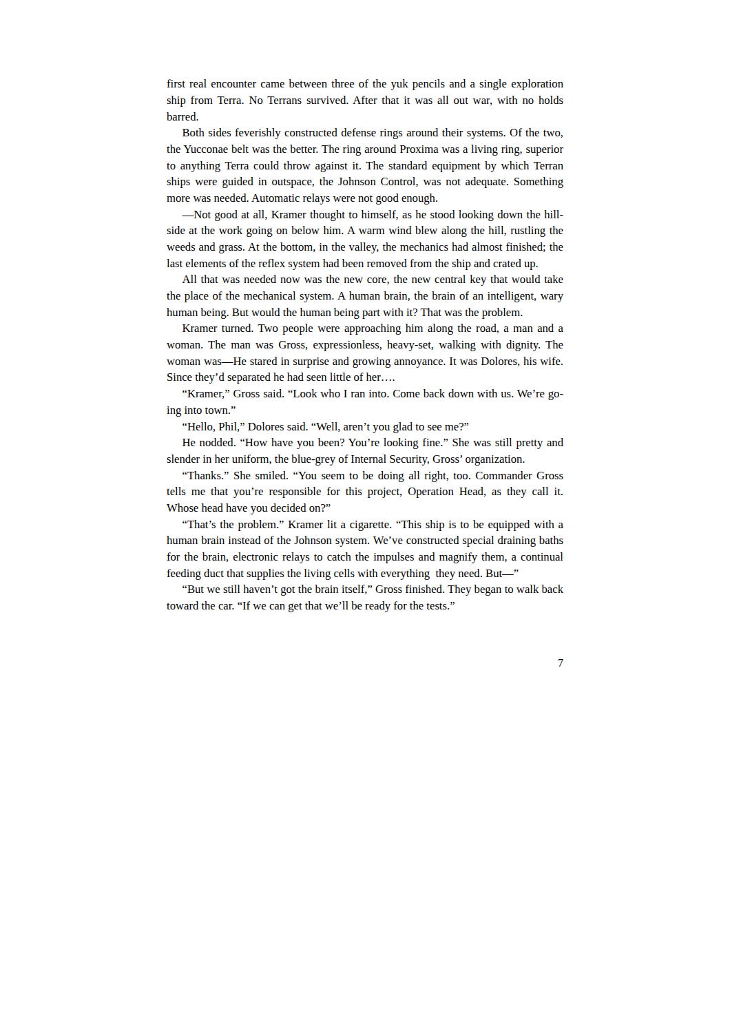first real encounter came between three of the yuk pencils and a single exploration ship from Terra. No Terrans survived. After that it was all out war, with no holds barred.
Both sides feverishly constructed defense rings around their systems. Of the two, the Yucconae belt was the better. The ring around Proxima was a living ring, superior to anything Terra could throw against it. The standard equipment by which Terran ships were guided in outspace, the Johnson Control, was not adequate. Something more was needed. Automatic relays were not good enough.
—Not good at all, Kramer thought to himself, as he stood looking down the hillside at the work going on below him. A warm wind blew along the hill, rustling the weeds and grass. At the bottom, in the valley, the mechanics had almost finished; the last elements of the reflex system had been removed from the ship and crated up.
All that was needed now was the new core, the new central key that would take the place of the mechanical system. A human brain, the brain of an intelligent, wary human being. But would the human being part with it? That was the problem.
Kramer turned. Two people were approaching him along the road, a man and a woman. The man was Gross, expressionless, heavy-set, walking with dignity. The woman was—He stared in surprise and growing annoyance. It was Dolores, his wife. Since they’d separated he had seen little of her….
“Kramer,” Gross said. “Look who I ran into. Come back down with us. We’re going into town.”
“Hello, Phil,” Dolores said. “Well, aren’t you glad to see me?”
He nodded. “How have you been? You’re looking fine.” She was still pretty and slender in her uniform, the blue-grey of Internal Security, Gross’ organization.
“Thanks.” She smiled. “You seem to be doing all right, too. Commander Gross tells me that you’re responsible for this project, Operation Head, as they call it. Whose head have you decided on?”
“That’s the problem.” Kramer lit a cigarette. “This ship is to be equipped with a human brain instead of the Johnson system. We’ve constructed special draining baths for the brain, electronic relays to catch the impulses and magnify them, a continual feeding duct that supplies the living cells with everything they need. But—”
“But we still haven’t got the brain itself,” Gross finished. They began to walk back toward the car. “If we can get that we’ll be ready for the tests.”
7